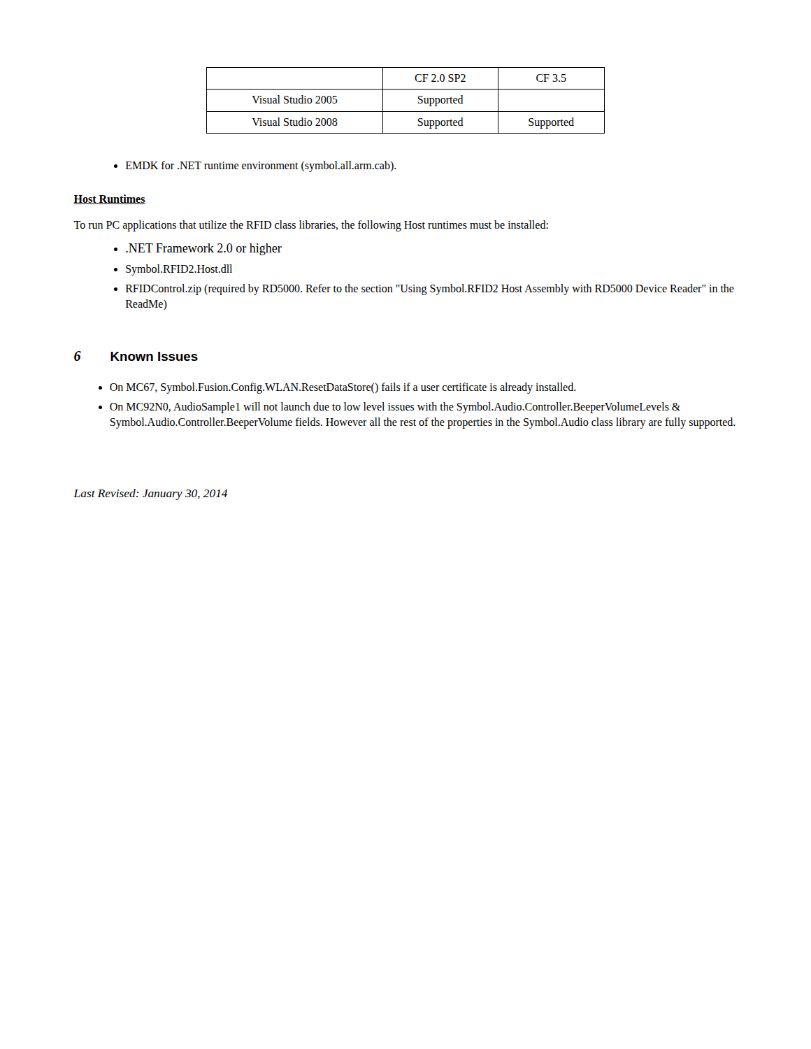| | CF 2.0 SP2 | CF 3.5 |
| Visual Studio 2005 | Supported | |
| Visual Studio 2008 | Supported | Supported |
EMDK for .NET runtime environment (symbol.all.arm.cab).
Host Runtimes
To run PC applications that utilize the RFID class libraries, the following Host runtimes must be installed:
.NET Framework 2.0 or higher
Symbol.RFID2.Host.dll
RFIDControl.zip (required by RD5000. Refer to the section "Using Symbol.RFID2 Host Assembly with RD5000 Device Reader" in the ReadMe)
6 Known Issues
On MC67, Symbol.Fusion.Config.WLAN.ResetDataStore() fails if a user certificate is already installed.
On MC92N0, AudioSample1 will not launch due to low level issues with the Symbol.Audio.Controller.BeeperVolumeLevels & Symbol.Audio.Controller.BeeperVolume fields. However all the rest of the properties in the Symbol.Audio class library are fully supported.
Last Revised: January 30, 2014